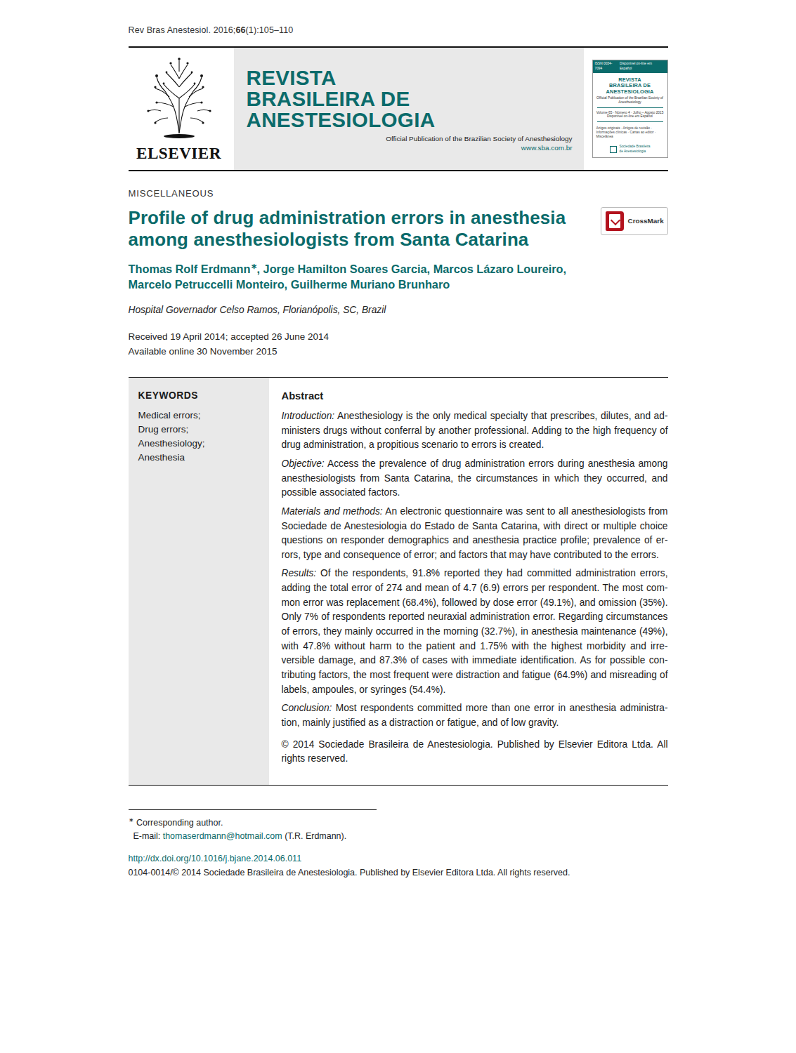Rev Bras Anestesiol. 2016;66(1):105–110
ELSEVIER
REVISTA BRASILEIRA DE ANESTESIOLOGIA
Official Publication of the Brazilian Society of Anesthesiology
www.sba.com.br
ISSN 0034-7094 Disponível on-line em Español
REVISTA
BRASILEIRA DE
ANESTESIOLOGIA
Official Publication of the Brazilian Society of Anesthesiology
Volume 65 · Número 4 · Julho – Agosto 2015
Disponível on-line em Español
Artigos originais · Artigos de revisão · Informações clínicas · Cartas ao editor · Miscelânea
Sociedade Brasileira
de Anestesiologia
MISCELLANEOUS
Profile of drug administration errors in anesthesia among anesthesiologists from Santa Catarina
CrossMark
Thomas Rolf Erdmann∗, Jorge Hamilton Soares Garcia, Marcos Lázaro Loureiro,
Marcelo Petruccelli Monteiro, Guilherme Muriano Brunharo
Hospital Governador Celso Ramos, Florianópolis, SC, Brazil
Received 19 April 2014; accepted 26 June 2014
Available online 30 November 2015
KEYWORDS
Medical errors;
Drug errors;
Anesthesiology;
Anesthesia
Abstract
Introduction: Anesthesiology is the only medical specialty that prescribes, dilutes, and administers drugs without conferral by another professional. Adding to the high frequency of drug administration, a propitious scenario to errors is created.
Objective: Access the prevalence of drug administration errors during anesthesia among anesthesiologists from Santa Catarina, the circumstances in which they occurred, and possible associated factors.
Materials and methods: An electronic questionnaire was sent to all anesthesiologists from Sociedade de Anestesiologia do Estado de Santa Catarina, with direct or multiple choice questions on responder demographics and anesthesia practice profile; prevalence of errors, type and consequence of error; and factors that may have contributed to the errors.
Results: Of the respondents, 91.8% reported they had committed administration errors, adding the total error of 274 and mean of 4.7 (6.9) errors per respondent. The most common error was replacement (68.4%), followed by dose error (49.1%), and omission (35%). Only 7% of respondents reported neuraxial administration error. Regarding circumstances of errors, they mainly occurred in the morning (32.7%), in anesthesia maintenance (49%), with 47.8% without harm to the patient and 1.75% with the highest morbidity and irreversible damage, and 87.3% of cases with immediate identification. As for possible contributing factors, the most frequent were distraction and fatigue (64.9%) and misreading of labels, ampoules, or syringes (54.4%).
Conclusion: Most respondents committed more than one error in anesthesia administration, mainly justified as a distraction or fatigue, and of low gravity.
© 2014 Sociedade Brasileira de Anestesiologia. Published by Elsevier Editora Ltda. All rights reserved.
∗ Corresponding author.
E-mail: thomaserdmann@hotmail.com (T.R. Erdmann).
http://dx.doi.org/10.1016/j.bjane.2014.06.011
0104-0014/© 2014 Sociedade Brasileira de Anestesiologia. Published by Elsevier Editora Ltda. All rights reserved.